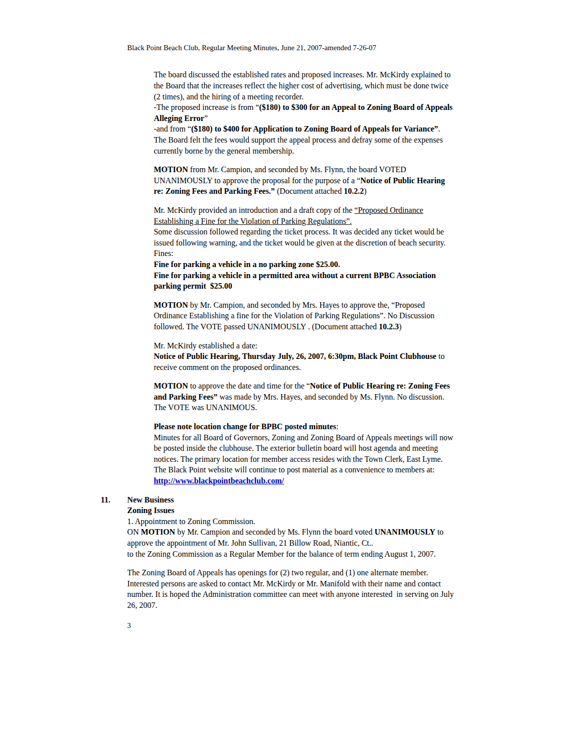Black Point Beach Club, Regular Meeting Minutes, June 21, 2007-amended 7-26-07
The board discussed the established rates and proposed increases. Mr. McKirdy explained to the Board that the increases reflect the higher cost of advertising, which must be done twice (2 times), and the hiring of a meeting recorder.
-The proposed increase is from “($180) to $300 for an Appeal to Zoning Board of Appeals Alleging Error”
-and from “($180) to $400 for Application to Zoning Board of Appeals for Variance”.
The Board felt the fees would support the appeal process and defray some of the expenses currently borne by the general membership.
MOTION from Mr. Campion, and seconded by Ms. Flynn, the board VOTED UNANIMOUSLY to approve the proposal for the purpose of a “Notice of Public Hearing re: Zoning Fees and Parking Fees.” (Document attached 10.2.2)
Mr. McKirdy provided an introduction and a draft copy of the “Proposed Ordinance Establishing a Fine for the Violation of Parking Regulations”.
Some discussion followed regarding the ticket process. It was decided any ticket would be issued following warning, and the ticket would be given at the discretion of beach security.
Fines:
Fine for parking a vehicle in a no parking zone $25.00.
Fine for parking a vehicle in a permitted area without a current BPBC Association parking permit $25.00
MOTION by Mr. Campion, and seconded by Mrs. Hayes to approve the, “Proposed Ordinance Establishing a fine for the Violation of Parking Regulations”. No Discussion followed. The VOTE passed UNANIMOUSLY . (Document attached 10.2.3)
Mr. McKirdy established a date:
Notice of Public Hearing, Thursday July, 26, 2007, 6:30pm, Black Point Clubhouse to receive comment on the proposed ordinances.
MOTION to approve the date and time for the “Notice of Public Hearing re: Zoning Fees and Parking Fees” was made by Mrs. Hayes, and seconded by Ms. Flynn. No discussion. The VOTE was UNANIMOUS.
Please note location change for BPBC posted minutes:
Minutes for all Board of Governors, Zoning and Zoning Board of Appeals meetings will now be posted inside the clubhouse. The exterior bulletin board will host agenda and meeting notices. The primary location for member access resides with the Town Clerk, East Lyme. The Black Point website will continue to post material as a convenience to members at:
http://www.blackpointbeachclub.com/
11.
New Business
Zoning Issues
1. Appointment to Zoning Commission.
ON MOTION by Mr. Campion and seconded by Ms. Flynn the board voted UNANIMOUSLY to approve the appointment of Mr. John Sullivan, 21 Billow Road, Niantic, Ct..
to the Zoning Commission as a Regular Member for the balance of term ending August 1, 2007.
The Zoning Board of Appeals has openings for (2) two regular, and (1) one alternate member. Interested persons are asked to contact Mr. McKirdy or Mr. Manifold with their name and contact number. It is hoped the Administration committee can meet with anyone interested in serving on July 26, 2007.
3